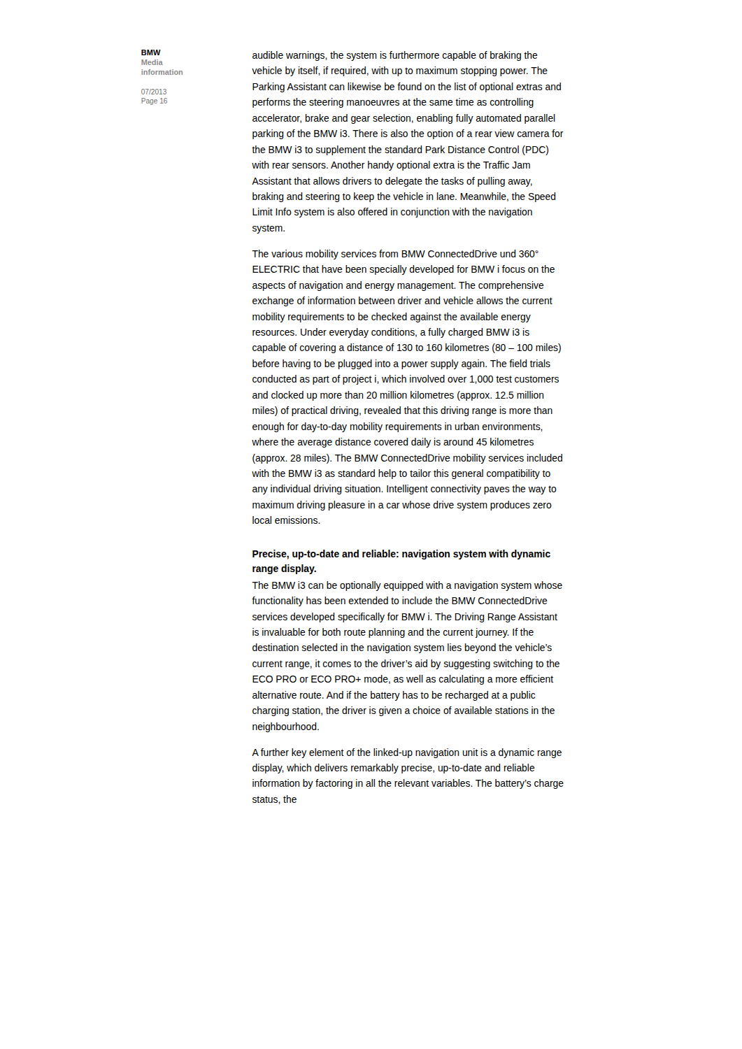BMW
Media
information
07/2013
Page 16
audible warnings, the system is furthermore capable of braking the vehicle by itself, if required, with up to maximum stopping power. The Parking Assistant can likewise be found on the list of optional extras and performs the steering manoeuvres at the same time as controlling accelerator, brake and gear selection, enabling fully automated parallel parking of the BMW i3. There is also the option of a rear view camera for the BMW i3 to supplement the standard Park Distance Control (PDC) with rear sensors. Another handy optional extra is the Traffic Jam Assistant that allows drivers to delegate the tasks of pulling away, braking and steering to keep the vehicle in lane. Meanwhile, the Speed Limit Info system is also offered in conjunction with the navigation system.
The various mobility services from BMW ConnectedDrive und 360° ELECTRIC that have been specially developed for BMW i focus on the aspects of navigation and energy management. The comprehensive exchange of information between driver and vehicle allows the current mobility requirements to be checked against the available energy resources. Under everyday conditions, a fully charged BMW i3 is capable of covering a distance of 130 to 160 kilometres (80 – 100 miles) before having to be plugged into a power supply again. The field trials conducted as part of project i, which involved over 1,000 test customers and clocked up more than 20 million kilometres (approx. 12.5 million miles) of practical driving, revealed that this driving range is more than enough for day-to-day mobility requirements in urban environments, where the average distance covered daily is around 45 kilometres (approx. 28 miles). The BMW ConnectedDrive mobility services included with the BMW i3 as standard help to tailor this general compatibility to any individual driving situation. Intelligent connectivity paves the way to maximum driving pleasure in a car whose drive system produces zero local emissions.
Precise, up-to-date and reliable: navigation system with dynamic range display.
The BMW i3 can be optionally equipped with a navigation system whose functionality has been extended to include the BMW ConnectedDrive services developed specifically for BMW i. The Driving Range Assistant is invaluable for both route planning and the current journey. If the destination selected in the navigation system lies beyond the vehicle’s current range, it comes to the driver’s aid by suggesting switching to the ECO PRO or ECO PRO+ mode, as well as calculating a more efficient alternative route. And if the battery has to be recharged at a public charging station, the driver is given a choice of available stations in the neighbourhood.
A further key element of the linked-up navigation unit is a dynamic range display, which delivers remarkably precise, up-to-date and reliable information by factoring in all the relevant variables. The battery’s charge status, the